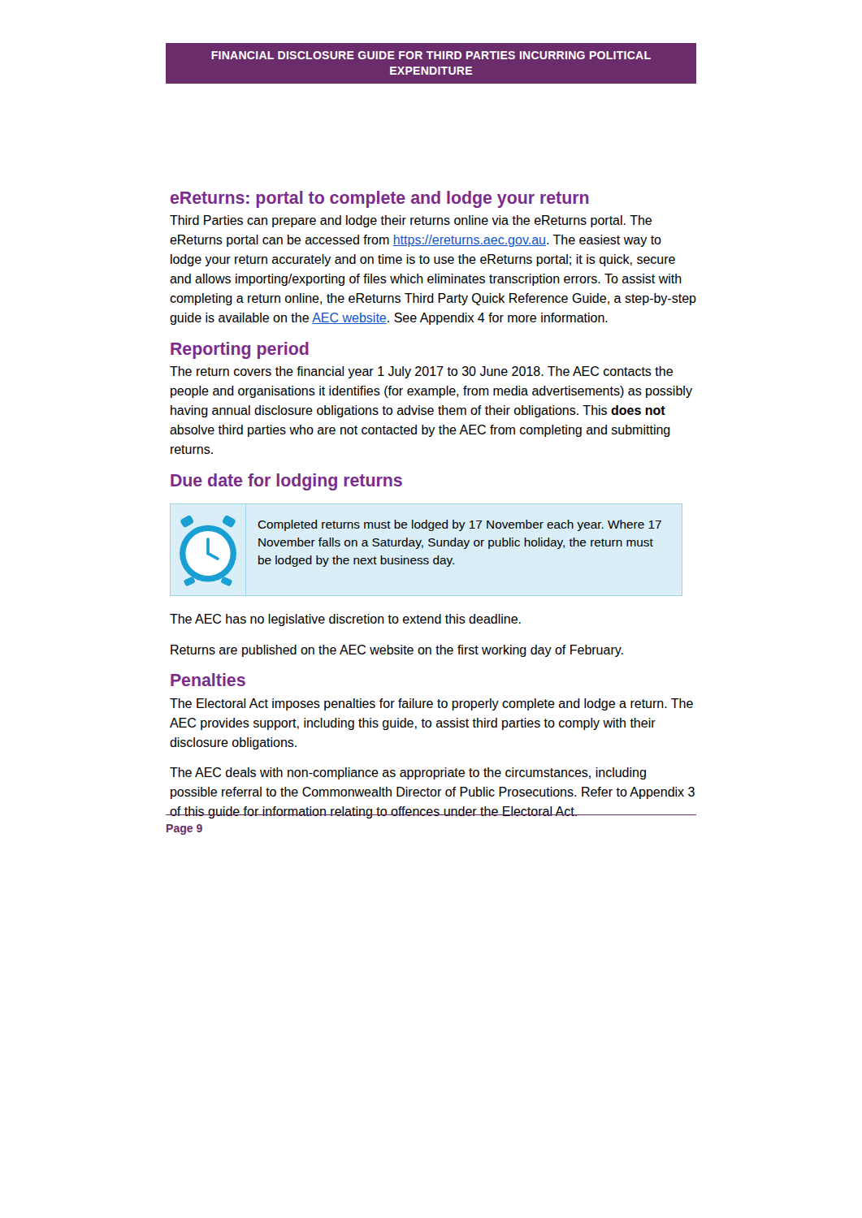Financial Disclosure Guide for Third Parties Incurring Political Expenditure
eReturns: portal to complete and lodge your return
Third Parties can prepare and lodge their returns online via the eReturns portal. The eReturns portal can be accessed from https://ereturns.aec.gov.au. The easiest way to lodge your return accurately and on time is to use the eReturns portal; it is quick, secure and allows importing/exporting of files which eliminates transcription errors. To assist with completing a return online, the eReturns Third Party Quick Reference Guide, a step-by-step guide is available on the AEC website. See Appendix 4 for more information.
Reporting period
The return covers the financial year 1 July 2017 to 30 June 2018. The AEC contacts the people and organisations it identifies (for example, from media advertisements) as possibly having annual disclosure obligations to advise them of their obligations. This does not absolve third parties who are not contacted by the AEC from completing and submitting returns.
Due date for lodging returns
Completed returns must be lodged by 17 November each year. Where 17 November falls on a Saturday, Sunday or public holiday, the return must be lodged by the next business day.
The AEC has no legislative discretion to extend this deadline.
Returns are published on the AEC website on the first working day of February.
Penalties
The Electoral Act imposes penalties for failure to properly complete and lodge a return. The AEC provides support, including this guide, to assist third parties to comply with their disclosure obligations.
The AEC deals with non-compliance as appropriate to the circumstances, including possible referral to the Commonwealth Director of Public Prosecutions. Refer to Appendix 3 of this guide for information relating to offences under the Electoral Act.
Page 9